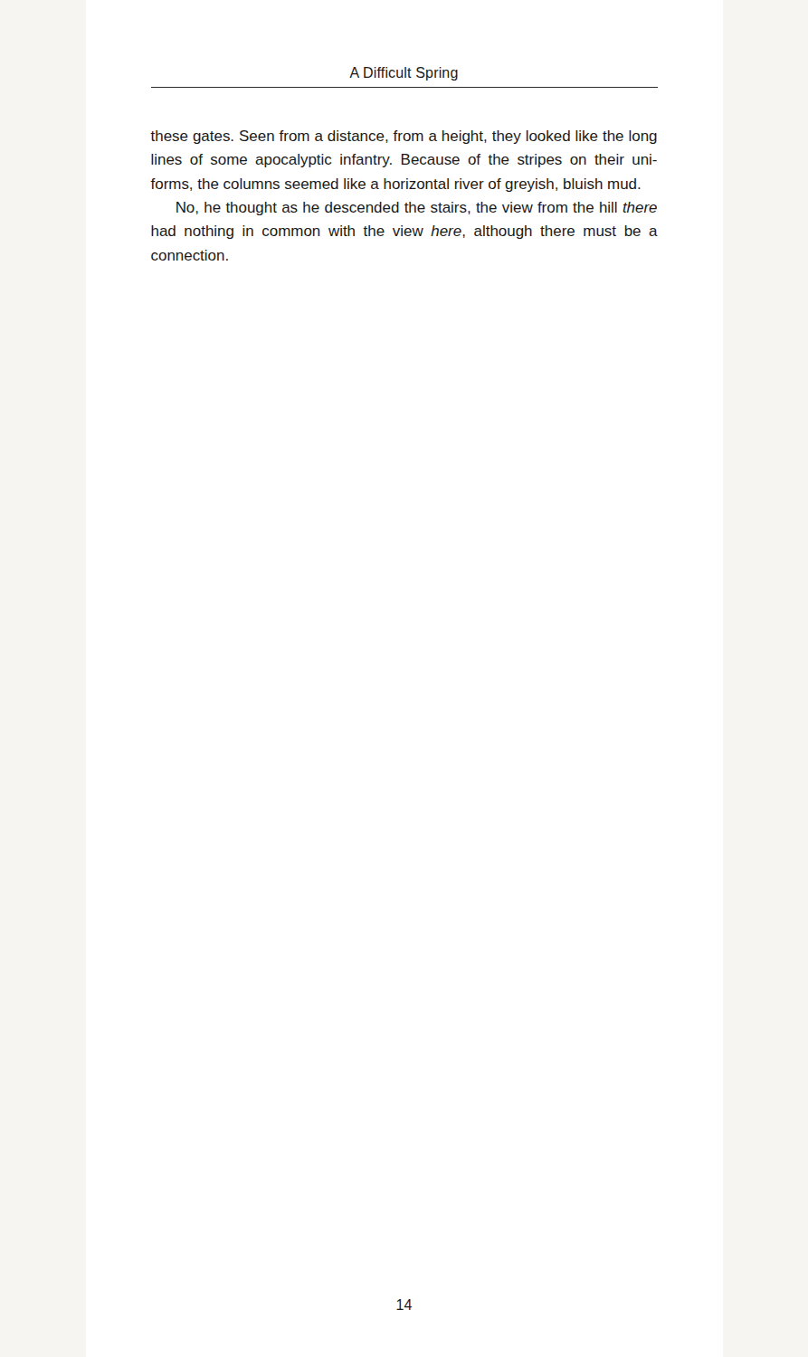A Difficult Spring
these gates. Seen from a distance, from a height, they looked like the long lines of some apocalyptic infantry. Because of the stripes on their uniforms, the columns seemed like a horizontal river of greyish, bluish mud.
No, he thought as he descended the stairs, the view from the hill there had nothing in common with the view here, although there must be a connection.
14